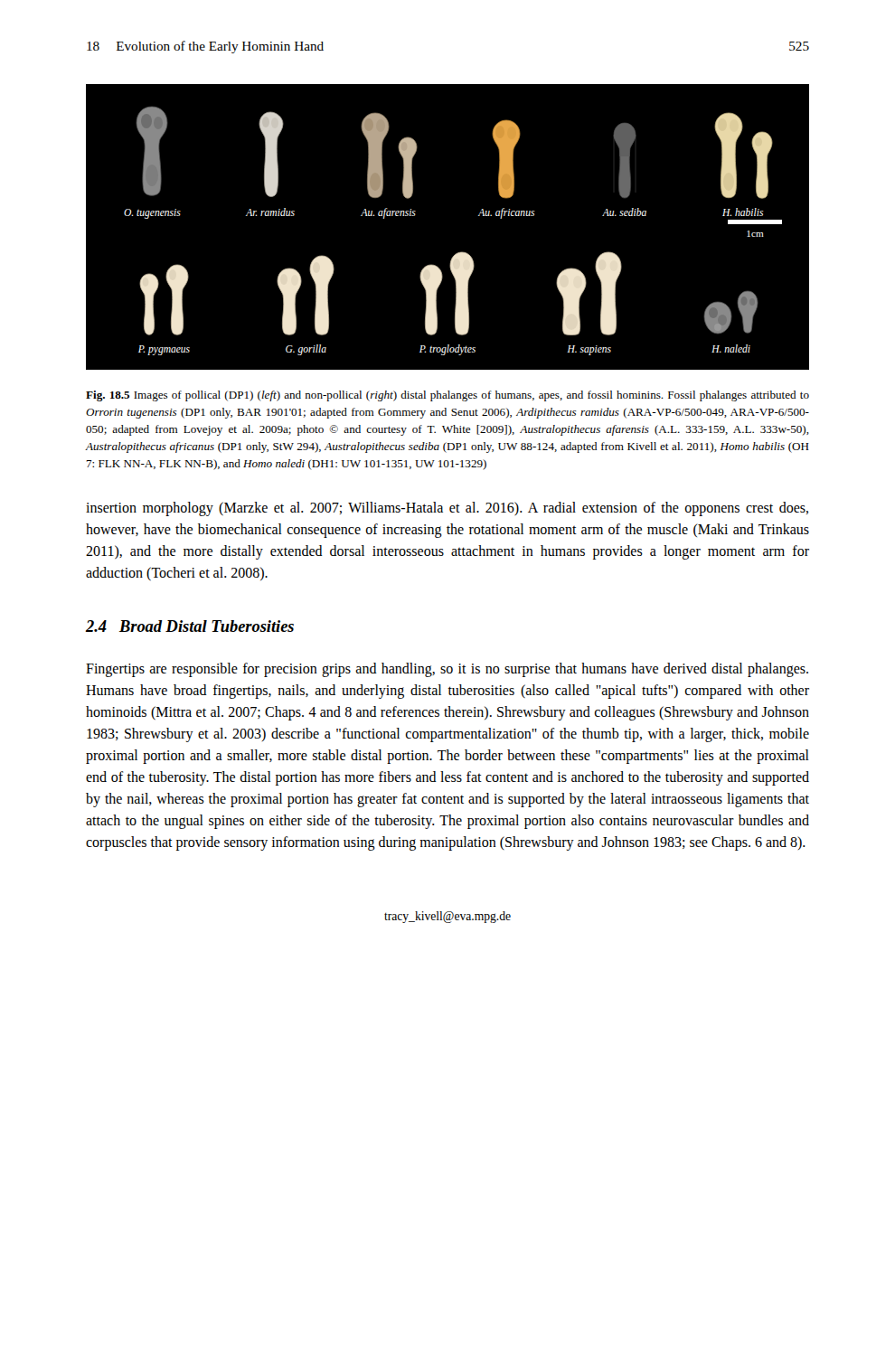18 Evolution of the Early Hominin Hand
525
1cm
O. tugenensis
Ar. ramidus
Au. afarensis
Au. africanus
Au. sediba
H. habilis
P. pygmaeus
G. gorilla
P. troglodytes
H. sapiens
H. naledi
Fig. 18.5 Images of pollical (DP1) (left) and non-pollical (right) distal phalanges of humans, apes, and fossil hominins. Fossil phalanges attributed to Orrorin tugenensis (DP1 only, BAR 1901'01; adapted from Gommery and Senut 2006), Ardipithecus ramidus (ARA-VP-6/500-049, ARA-VP-6/500-050; adapted from Lovejoy et al. 2009a; photo © and courtesy of T. White [2009]), Australopithecus afarensis (A.L. 333-159, A.L. 333w-50), Australopithecus africanus (DP1 only, StW 294), Australopithecus sediba (DP1 only, UW 88-124, adapted from Kivell et al. 2011), Homo habilis (OH 7: FLK NN-A, FLK NN-B), and Homo naledi (DH1: UW 101-1351, UW 101-1329)
insertion morphology (Marzke et al. 2007; Williams-Hatala et al. 2016). A radial extension of the opponens crest does, however, have the biomechanical consequence of increasing the rotational moment arm of the muscle (Maki and Trinkaus 2011), and the more distally extended dorsal interosseous attachment in humans provides a longer moment arm for adduction (Tocheri et al. 2008).
2.4 Broad Distal Tuberosities
Fingertips are responsible for precision grips and handling, so it is no surprise that humans have derived distal phalanges. Humans have broad fingertips, nails, and underlying distal tuberosities (also called "apical tufts") compared with other hominoids (Mittra et al. 2007; Chaps. 4 and 8 and references therein). Shrewsbury and colleagues (Shrewsbury and Johnson 1983; Shrewsbury et al. 2003) describe a "functional compartmentalization" of the thumb tip, with a larger, thick, mobile proximal portion and a smaller, more stable distal portion. The border between these "compartments" lies at the proximal end of the tuberosity. The distal portion has more fibers and less fat content and is anchored to the tuberosity and supported by the nail, whereas the proximal portion has greater fat content and is supported by the lateral intraosseous ligaments that attach to the ungual spines on either side of the tuberosity. The proximal portion also contains neurovascular bundles and corpuscles that provide sensory information using during manipulation (Shrewsbury and Johnson 1983; see Chaps. 6 and 8).
tracy_kivell@eva.mpg.de